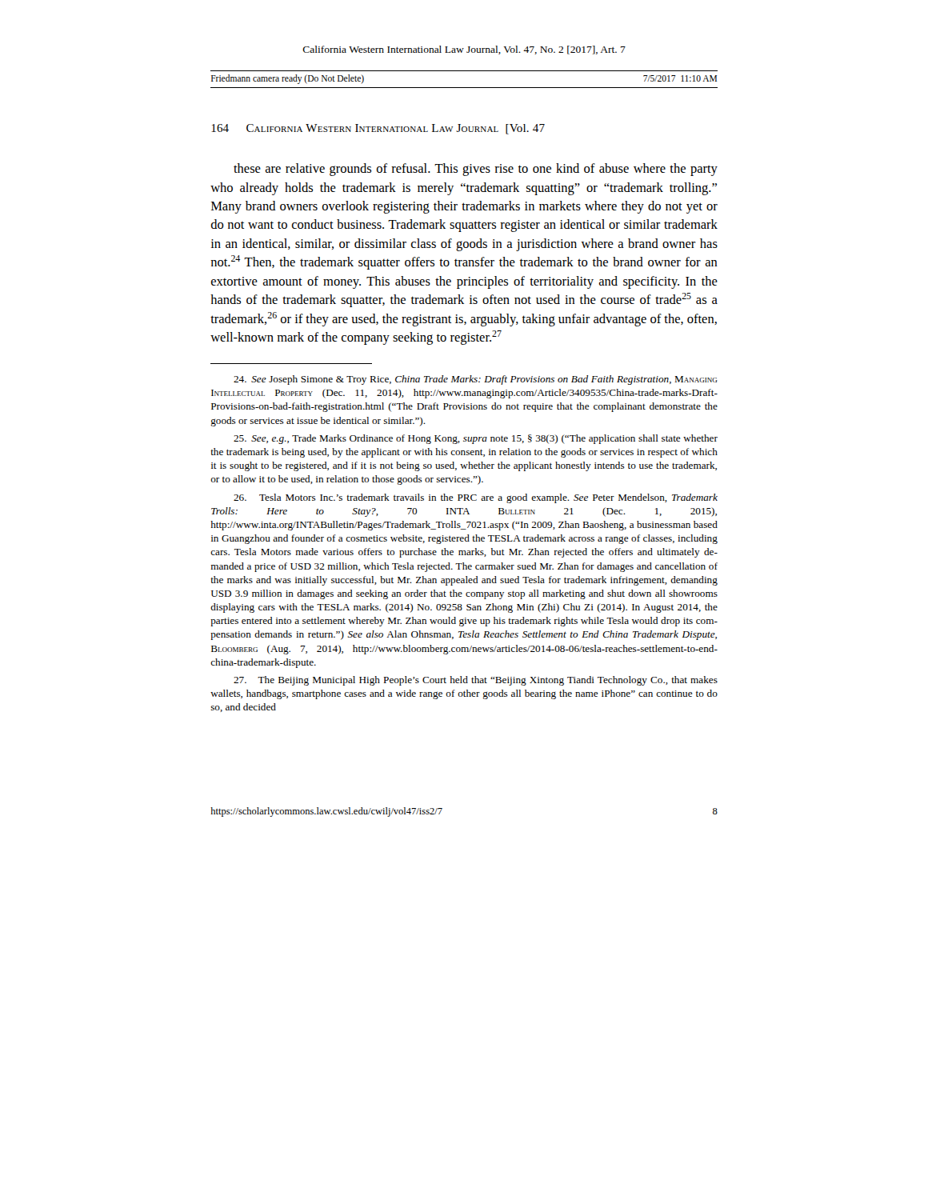California Western International Law Journal, Vol. 47, No. 2 [2017], Art. 7
Friedmann camera ready (Do Not Delete) 7/5/2017 11:10 AM
164 California Western International Law Journal [Vol. 47
these are relative grounds of refusal. This gives rise to one kind of abuse where the party who already holds the trademark is merely “trademark squatting” or “trademark trolling.” Many brand owners overlook registering their trademarks in markets where they do not yet or do not want to conduct business. Trademark squatters register an identical or similar trademark in an identical, similar, or dissimilar class of goods in a jurisdiction where a brand owner has not.24 Then, the trademark squatter offers to transfer the trademark to the brand owner for an extortive amount of money. This abuses the principles of territoriality and specificity. In the hands of the trademark squatter, the trademark is often not used in the course of trade25 as a trademark,26 or if they are used, the registrant is, arguably, taking unfair advantage of the, often, well-known mark of the company seeking to register.27
24. See Joseph Simone & Troy Rice, China Trade Marks: Draft Provisions on Bad Faith Registration, Managing Intellectual Property (Dec. 11, 2014), http://www.managingip.com/Article/3409535/China-trade-marks-Draft-Provisions-on-bad-faith-registration.html (“The Draft Provisions do not require that the complainant demonstrate the goods or services at issue be identical or similar.”).
25. See, e.g., Trade Marks Ordinance of Hong Kong, supra note 15, § 38(3) (“The application shall state whether the trademark is being used, by the applicant or with his consent, in relation to the goods or services in respect of which it is sought to be registered, and if it is not being so used, whether the applicant honestly intends to use the trademark, or to allow it to be used, in relation to those goods or services.”).
26. Tesla Motors Inc.’s trademark travails in the PRC are a good example. See Peter Mendelson, Trademark Trolls: Here to Stay?, 70 INTA Bulletin 21 (Dec. 1, 2015), http://www.inta.org/INTABulletin/Pages/Trademark_Trolls_7021.aspx (“In 2009, Zhan Baosheng, a businessman based in Guangzhou and founder of a cosmetics website, registered the TESLA trademark across a range of classes, including cars. Tesla Motors made various offers to purchase the marks, but Mr. Zhan rejected the offers and ultimately demanded a price of USD 32 million, which Tesla rejected. The carmaker sued Mr. Zhan for damages and cancellation of the marks and was initially successful, but Mr. Zhan appealed and sued Tesla for trademark infringement, demanding USD 3.9 million in damages and seeking an order that the company stop all marketing and shut down all showrooms displaying cars with the TESLA marks. (2014) No. 09258 San Zhong Min (Zhi) Chu Zi (2014). In August 2014, the parties entered into a settlement whereby Mr. Zhan would give up his trademark rights while Tesla would drop its compensation demands in return.”) See also Alan Ohnsman, Tesla Reaches Settlement to End China Trademark Dispute, Bloomberg (Aug. 7, 2014), http://www.bloomberg.com/news/articles/2014-08-06/tesla-reaches-settlement-to-end-china-trademark-dispute.
27. The Beijing Municipal High People’s Court held that “Beijing Xintong Tiandi Technology Co., that makes wallets, handbags, smartphone cases and a wide range of other goods all bearing the name iPhone” can continue to do so, and decided
https://scholarlycommons.law.cwsl.edu/cwilj/vol47/iss2/7 8